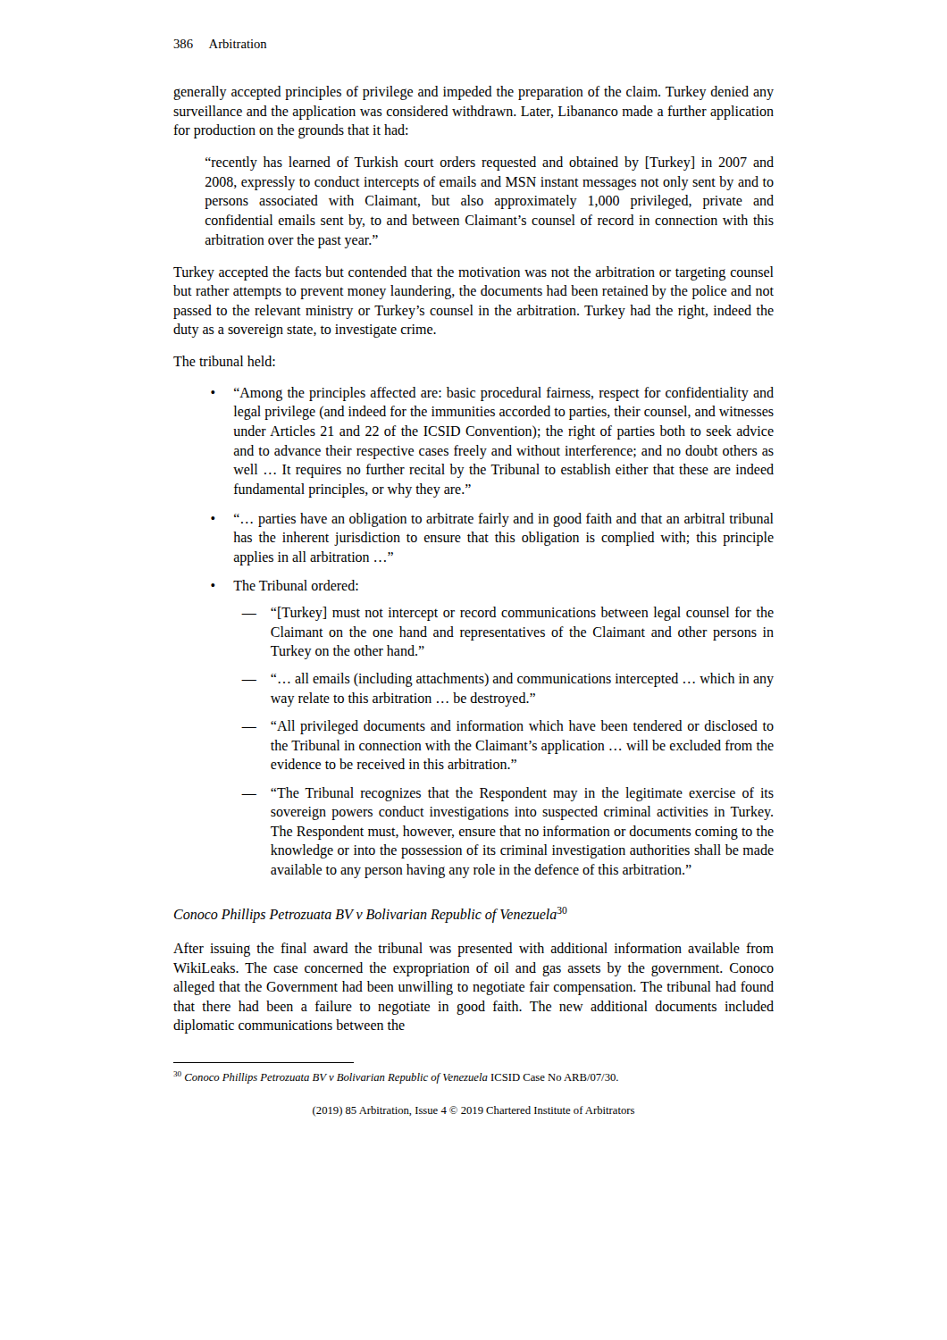386 Arbitration
generally accepted principles of privilege and impeded the preparation of the claim. Turkey denied any surveillance and the application was considered withdrawn. Later, Libananco made a further application for production on the grounds that it had:
“recently has learned of Turkish court orders requested and obtained by [Turkey] in 2007 and 2008, expressly to conduct intercepts of emails and MSN instant messages not only sent by and to persons associated with Claimant, but also approximately 1,000 privileged, private and confidential emails sent by, to and between Claimant’s counsel of record in connection with this arbitration over the past year.”
Turkey accepted the facts but contended that the motivation was not the arbitration or targeting counsel but rather attempts to prevent money laundering, the documents had been retained by the police and not passed to the relevant ministry or Turkey’s counsel in the arbitration. Turkey had the right, indeed the duty as a sovereign state, to investigate crime.
The tribunal held:
“Among the principles affected are: basic procedural fairness, respect for confidentiality and legal privilege (and indeed for the immunities accorded to parties, their counsel, and witnesses under Articles 21 and 22 of the ICSID Convention); the right of parties both to seek advice and to advance their respective cases freely and without interference; and no doubt others as well … It requires no further recital by the Tribunal to establish either that these are indeed fundamental principles, or why they are.”
“… parties have an obligation to arbitrate fairly and in good faith and that an arbitral tribunal has the inherent jurisdiction to ensure that this obligation is complied with; this principle applies in all arbitration …”
The Tribunal ordered:
“[Turkey] must not intercept or record communications between legal counsel for the Claimant on the one hand and representatives of the Claimant and other persons in Turkey on the other hand.”
“… all emails (including attachments) and communications intercepted … which in any way relate to this arbitration … be destroyed.”
“All privileged documents and information which have been tendered or disclosed to the Tribunal in connection with the Claimant’s application … will be excluded from the evidence to be received in this arbitration.”
“The Tribunal recognizes that the Respondent may in the legitimate exercise of its sovereign powers conduct investigations into suspected criminal activities in Turkey. The Respondent must, however, ensure that no information or documents coming to the knowledge or into the possession of its criminal investigation authorities shall be made available to any person having any role in the defence of this arbitration.”
Conoco Phillips Petrozuata BV v Bolivarian Republic of Venezuela30
After issuing the final award the tribunal was presented with additional information available from WikiLeaks. The case concerned the expropriation of oil and gas assets by the government. Conoco alleged that the Government had been unwilling to negotiate fair compensation. The tribunal had found that there had been a failure to negotiate in good faith. The new additional documents included diplomatic communications between the
30 Conoco Phillips Petrozuata BV v Bolivarian Republic of Venezuela ICSID Case No ARB/07/30.
(2019) 85 Arbitration, Issue 4 © 2019 Chartered Institute of Arbitrators